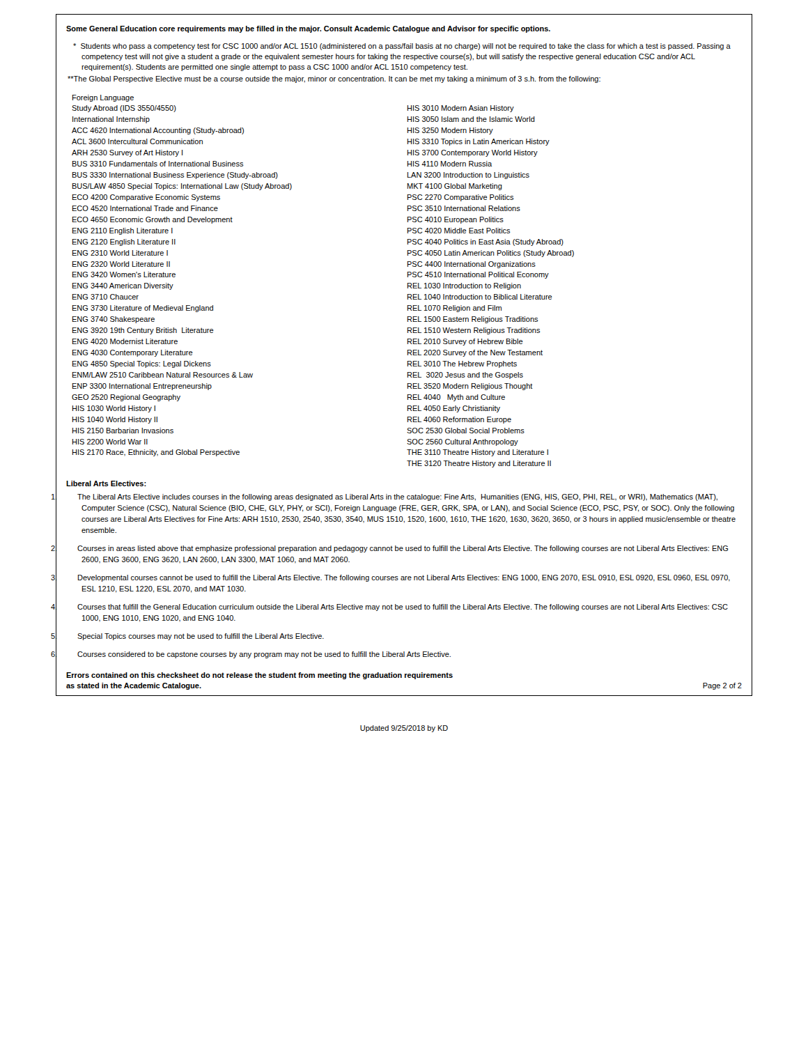Some General Education core requirements may be filled in the major. Consult Academic Catalogue and Advisor for specific options.
* Students who pass a competency test for CSC 1000 and/or ACL 1510 (administered on a pass/fail basis at no charge) will not be required to take the class for which a test is passed. Passing a competency test will not give a student a grade or the equivalent semester hours for taking the respective course(s), but will satisfy the respective general education CSC and/or ACL requirement(s). Students are permitted one single attempt to pass a CSC 1000 and/or ACL 1510 competency test.
**The Global Perspective Elective must be a course outside the major, minor or concentration. It can be met my taking a minimum of 3 s.h. from the following:
Foreign Language
Study Abroad (IDS 3550/4550)
International Internship
ACC 4620 International Accounting (Study-abroad)
ACL 3600 Intercultural Communication
ARH 2530 Survey of Art History I
BUS 3310 Fundamentals of International Business
BUS 3330 International Business Experience (Study-abroad)
BUS/LAW 4850 Special Topics: International Law (Study Abroad)
ECO 4200 Comparative Economic Systems
ECO 4520 International Trade and Finance
ECO 4650 Economic Growth and Development
ENG 2110 English Literature I
ENG 2120 English Literature II
ENG 2310 World Literature I
ENG 2320 World Literature II
ENG 3420 Women's Literature
ENG 3440 American Diversity
ENG 3710 Chaucer
ENG 3730 Literature of Medieval England
ENG 3740 Shakespeare
ENG 3920 19th Century British Literature
ENG 4020 Modernist Literature
ENG 4030 Contemporary Literature
ENG 4850 Special Topics: Legal Dickens
ENM/LAW 2510 Caribbean Natural Resources & Law
ENP 3300 International Entrepreneurship
GEO 2520 Regional Geography
HIS 1030 World History I
HIS 1040 World History II
HIS 2150 Barbarian Invasions
HIS 2200 World War II
HIS 2170 Race, Ethnicity, and Global Perspective
HIS 3010 Modern Asian History
HIS 3050 Islam and the Islamic World
HIS 3250 Modern History
HIS 3310 Topics in Latin American History
HIS 3700 Contemporary World History
HIS 4110 Modern Russia
LAN 3200 Introduction to Linguistics
MKT 4100 Global Marketing
PSC 2270 Comparative Politics
PSC 3510 International Relations
PSC 4010 European Politics
PSC 4020 Middle East Politics
PSC 4040 Politics in East Asia (Study Abroad)
PSC 4050 Latin American Politics (Study Abroad)
PSC 4400 International Organizations
PSC 4510 International Political Economy
REL 1030 Introduction to Religion
REL 1040 Introduction to Biblical Literature
REL 1070 Religion and Film
REL 1500 Eastern Religious Traditions
REL 1510 Western Religious Traditions
REL 2010 Survey of Hebrew Bible
REL 2020 Survey of the New Testament
REL 3010 The Hebrew Prophets
REL 3020 Jesus and the Gospels
REL 3520 Modern Religious Thought
REL 4040 Myth and Culture
REL 4050 Early Christianity
REL 4060 Reformation Europe
SOC 2530 Global Social Problems
SOC 2560 Cultural Anthropology
THE 3110 Theatre History and Literature I
THE 3120 Theatre History and Literature II
Liberal Arts Electives:
1. The Liberal Arts Elective includes courses in the following areas designated as Liberal Arts in the catalogue: Fine Arts, Humanities (ENG, HIS, GEO, PHI, REL, or WRI), Mathematics (MAT), Computer Science (CSC), Natural Science (BIO, CHE, GLY, PHY, or SCI), Foreign Language (FRE, GER, GRK, SPA, or LAN), and Social Science (ECO, PSC, PSY, or SOC). Only the following courses are Liberal Arts Electives for Fine Arts: ARH 1510, 2530, 2540, 3530, 3540, MUS 1510, 1520, 1600, 1610, THE 1620, 1630, 3620, 3650, or 3 hours in applied music/ensemble or theatre ensemble.
2. Courses in areas listed above that emphasize professional preparation and pedagogy cannot be used to fulfill the Liberal Arts Elective. The following courses are not Liberal Arts Electives: ENG 2600, ENG 3600, ENG 3620, LAN 2600, LAN 3300, MAT 1060, and MAT 2060.
3. Developmental courses cannot be used to fulfill the Liberal Arts Elective. The following courses are not Liberal Arts Electives: ENG 1000, ENG 2070, ESL 0910, ESL 0920, ESL 0960, ESL 0970, ESL 1210, ESL 1220, ESL 2070, and MAT 1030.
4. Courses that fulfill the General Education curriculum outside the Liberal Arts Elective may not be used to fulfill the Liberal Arts Elective. The following courses are not Liberal Arts Electives: CSC 1000, ENG 1010, ENG 1020, and ENG 1040.
5. Special Topics courses may not be used to fulfill the Liberal Arts Elective.
6. Courses considered to be capstone courses by any program may not be used to fulfill the Liberal Arts Elective.
Errors contained on this checksheet do not release the student from meeting the graduation requirements
as stated in the Academic Catalogue. Page 2 of 2
Updated 9/25/2018 by KD